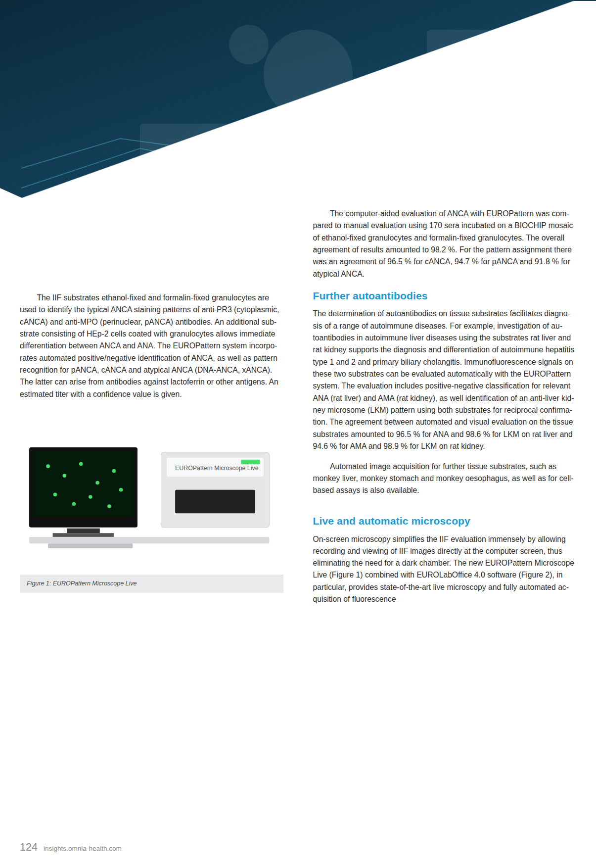The IIF substrates ethanol-fixed and formalin-fixed granulocytes are used to identify the typical ANCA staining patterns of anti-PR3 (cytoplasmic, cANCA) and anti-MPO (perinuclear, pANCA) antibodies. An additional substrate consisting of HEp-2 cells coated with granulocytes allows immediate differentiation between ANCA and ANA. The EUROPattern system incorporates automated positive/negative identification of ANCA, as well as pattern recognition for pANCA, cANCA and atypical ANCA (DNA-ANCA, xANCA). The latter can arise from antibodies against lactoferrin or other antigens. An estimated titer with a confidence value is given.
Figure 1: EUROPattern Microscope Live
The computer-aided evaluation of ANCA with EUROPattern was compared to manual evaluation using 170 sera incubated on a BIOCHIP mosaic of ethanol-fixed granulocytes and formalin-fixed granulocytes. The overall agreement of results amounted to 98.2 %. For the pattern assignment there was an agreement of 96.5 % for cANCA, 94.7 % for pANCA and 91.8 % for atypical ANCA.
Further autoantibodies
The determination of autoantibodies on tissue substrates facilitates diagnosis of a range of autoimmune diseases. For example, investigation of autoantibodies in autoimmune liver diseases using the substrates rat liver and rat kidney supports the diagnosis and differentiation of autoimmune hepatitis type 1 and 2 and primary biliary cholangitis. Immunofluorescence signals on these two substrates can be evaluated automatically with the EUROPattern system. The evaluation includes positive-negative classification for relevant ANA (rat liver) and AMA (rat kidney), as well identification of an anti-liver kidney microsome (LKM) pattern using both substrates for reciprocal confirmation. The agreement between automated and visual evaluation on the tissue substrates amounted to 96.5 % for ANA and 98.6 % for LKM on rat liver and 94.6 % for AMA and 98.9 % for LKM on rat kidney.
Automated image acquisition for further tissue substrates, such as monkey liver, monkey stomach and monkey oesophagus, as well as for cell-based assays is also available.
Live and automatic microscopy
On-screen microscopy simplifies the IIF evaluation immensely by allowing recording and viewing of IIF images directly at the computer screen, thus eliminating the need for a dark chamber. The new EUROPattern Microscope Live (Figure 1) combined with EUROLabOffice 4.0 software (Figure 2), in particular, provides state-of-the-art live microscopy and fully automated acquisition of fluorescence
124 insights.omnia-health.com